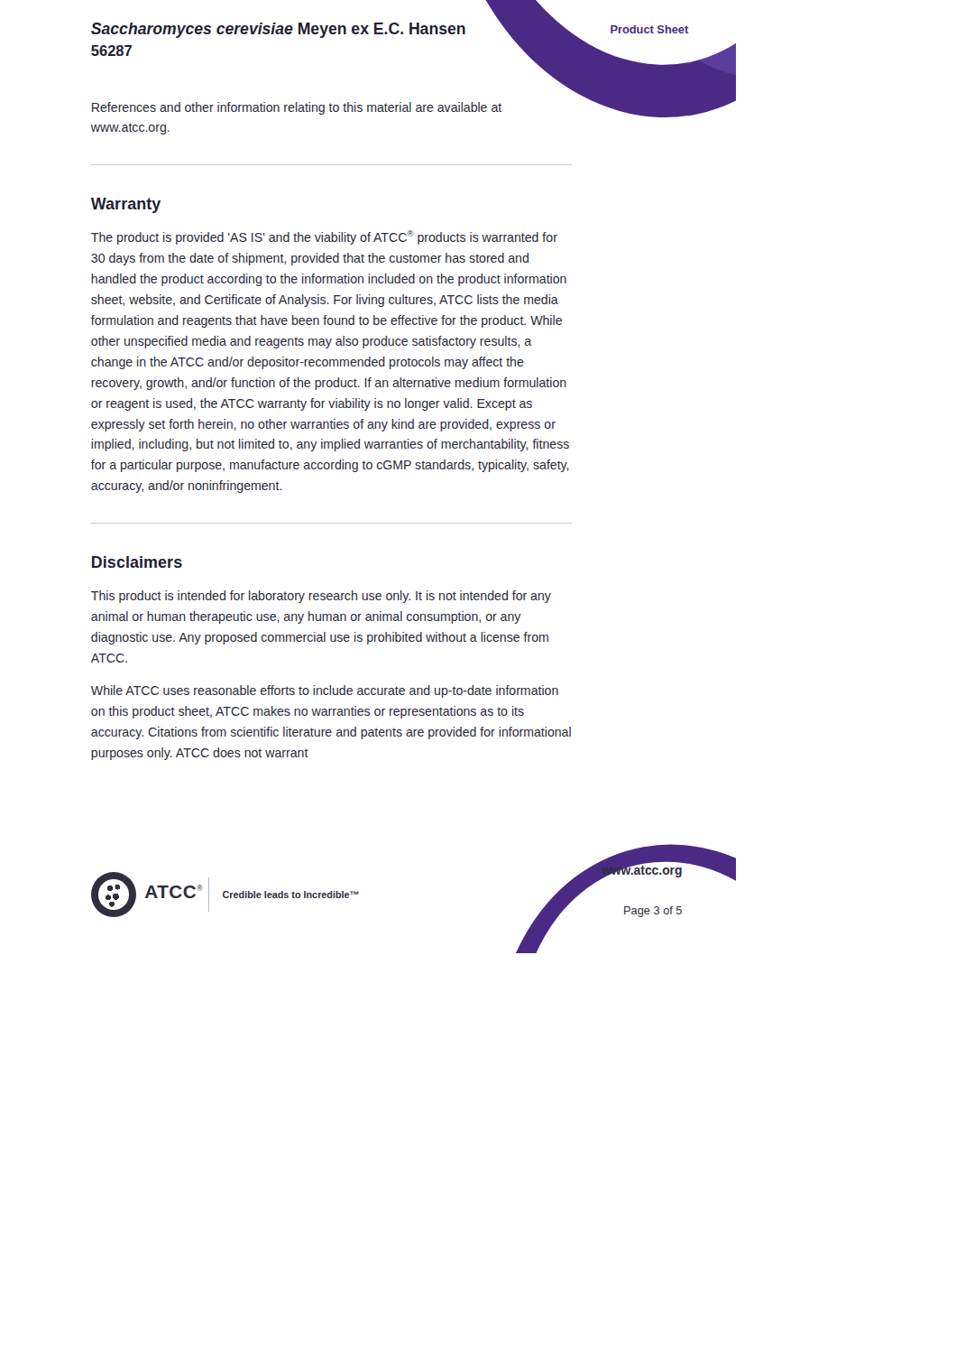Saccharomyces cerevisiae Meyen ex E.C. Hansen
56287
Product Sheet
References and other information relating to this material are available at www.atcc.org.
Warranty
The product is provided 'AS IS' and the viability of ATCC® products is warranted for 30 days from the date of shipment, provided that the customer has stored and handled the product according to the information included on the product information sheet, website, and Certificate of Analysis. For living cultures, ATCC lists the media formulation and reagents that have been found to be effective for the product. While other unspecified media and reagents may also produce satisfactory results, a change in the ATCC and/or depositor-recommended protocols may affect the recovery, growth, and/or function of the product. If an alternative medium formulation or reagent is used, the ATCC warranty for viability is no longer valid. Except as expressly set forth herein, no other warranties of any kind are provided, express or implied, including, but not limited to, any implied warranties of merchantability, fitness for a particular purpose, manufacture according to cGMP standards, typicality, safety, accuracy, and/or noninfringement.
Disclaimers
This product is intended for laboratory research use only. It is not intended for any animal or human therapeutic use, any human or animal consumption, or any diagnostic use. Any proposed commercial use is prohibited without a license from ATCC.
While ATCC uses reasonable efforts to include accurate and up-to-date information on this product sheet, ATCC makes no warranties or representations as to its accuracy. Citations from scientific literature and patents are provided for informational purposes only. ATCC does not warrant
ATCC® Credible leads to Incredible™
www.atcc.org
Page 3 of 5